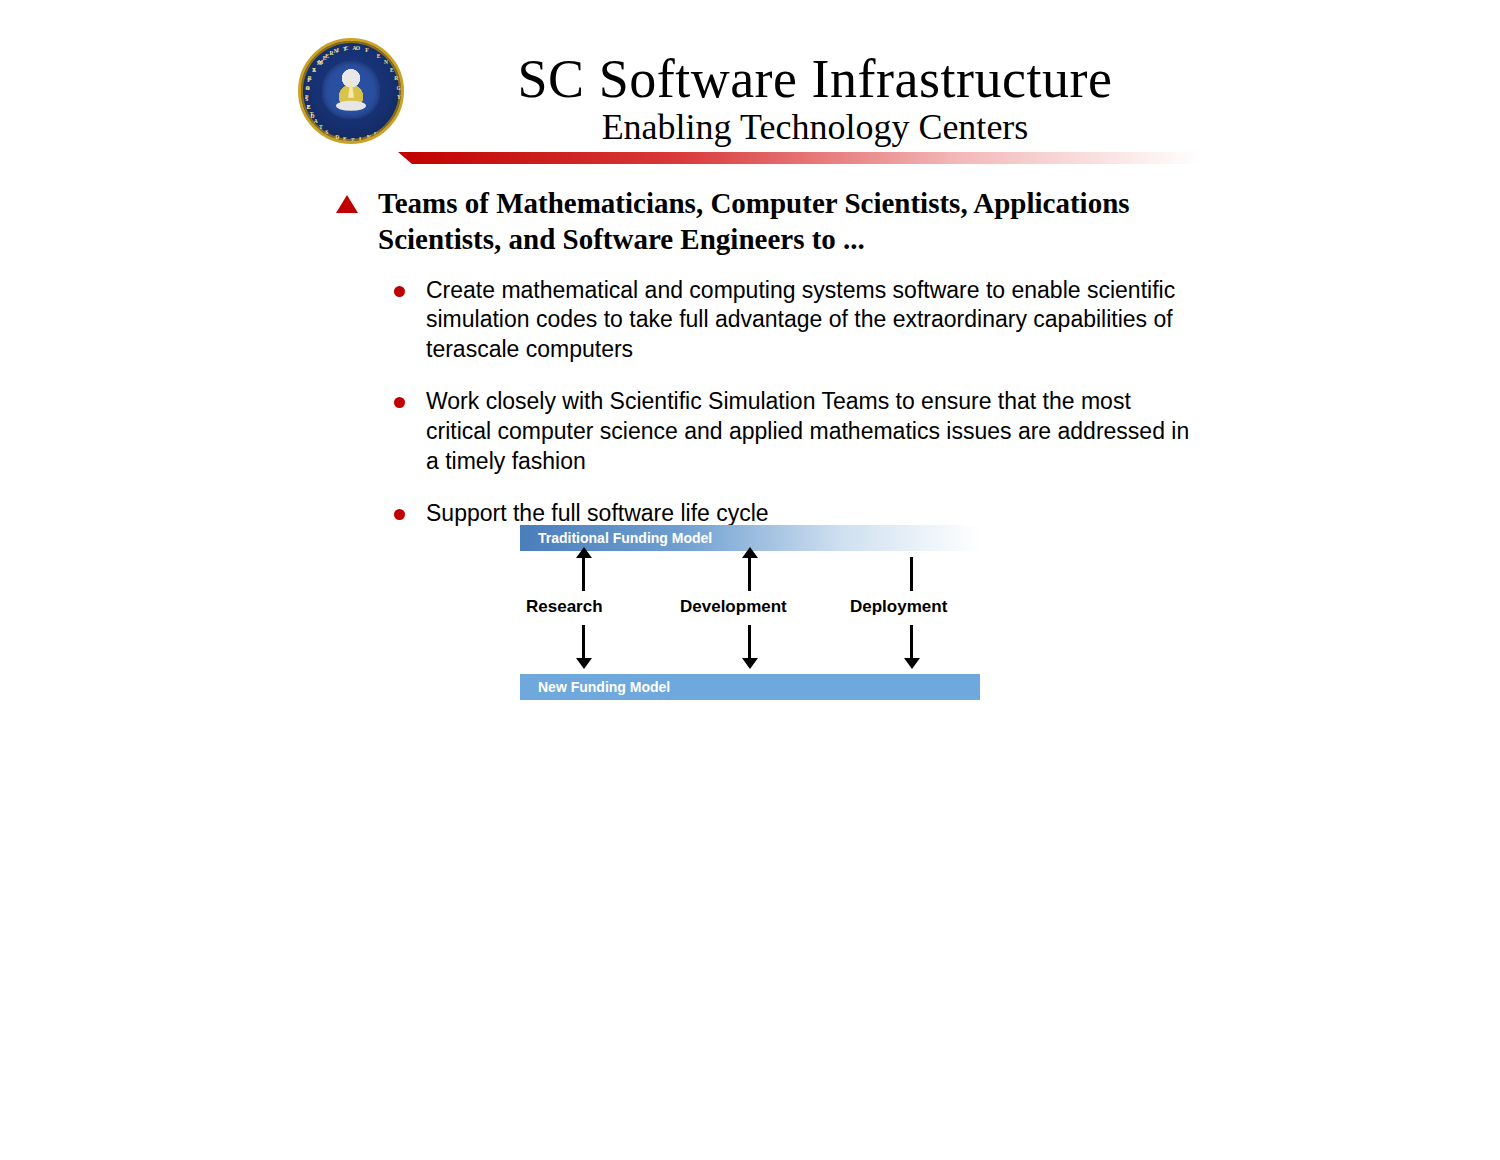D E P A R T M E N T O F E N E R G Y U N I T E D S T A T E S O F A M E R I C A
SC Software Infrastructure
Enabling Technology Centers
Teams of Mathematicians, Computer Scientists, Applications Scientists, and Software Engineers to ...
Create mathematical and computing systems software to enable scientific simulation codes to take full advantage of the extraordinary capabilities of terascale computers
Work closely with Scientific Simulation Teams to ensure that the most critical computer science and applied mathematics issues are addressed in a timely fashion
Support the full software life cycle
Traditional Funding Model
Research Development Deployment
New Funding Model